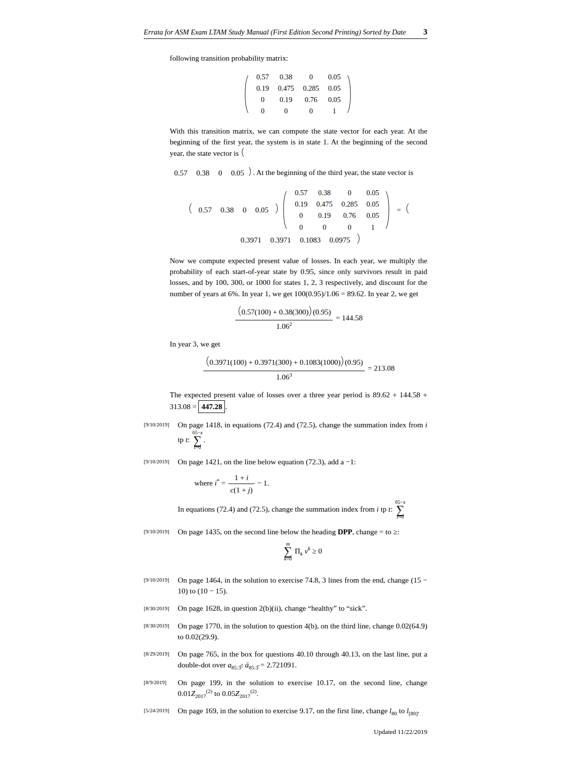Errata for ASM Exam LTAM Study Manual (First Edition Second Printing) Sorted by Date
3
following transition probability matrix:
| 0.57 | 0.38 | 0 | 0.05 |
| 0.19 | 0.475 | 0.285 | 0.05 |
| 0 | 0.19 | 0.76 | 0.05 |
| 0 | 0 | 0 | 1 |
With this transition matrix, we can compute the state vector for each year. At the beginning of the first year, the system is in state 1. At the beginning of the second year, the state vector is
| 0.57 | 0.38 | 0 | 0.05 |
. At the beginning of the third year, the state vector is
| 0.57 | 0.38 | 0 | 0.05 |
| 0.57 | 0.38 | 0 | 0.05 |
| 0.19 | 0.475 | 0.285 | 0.05 |
| 0 | 0.19 | 0.76 | 0.05 |
| 0 | 0 | 0 | 1 |
=
| 0.3971 | 0.3971 | 0.1083 | 0.0975 |
Now we compute expected present value of losses. In each year, we multiply the probability of each start-of-year state by 0.95, since only survivors result in paid losses, and by 100, 300, or 1000 for states 1, 2, 3 respectively, and discount for the number of years at 6%. In year 1, we get 100(0.95)/1.06 = 89.62. In year 2, we get
0.57(100) + 0.38(300) (0.95) 1.062 = 144.58
In year 3, we get
0.3971(100) + 0.3971(300) + 0.1083(1000) (0.95) 1.063 = 213.08
The expected present value of losses over a three year period is 89.62 + 144.58 + 313.08 = 447.28.
[9/10/2019]
On page 1418, in equations (72.4) and (72.5), change the summation index from i tp t: 65−x∑t=0.
[9/10/2019]
On page 1421, on the line below equation (72.3), add a −1:
where i* = 1 + i c(1 + j) − 1.
In equations (72.4) and (72.5), change the summation index from i tp t: 65−x∑t=0
[9/10/2019]
On page 1435, on the second line below the heading DPP, change = to ≥:
m∑k=0 Πk vk ≥ 0
[9/10/2019]
On page 1464, in the solution to exercise 74.8, 3 lines from the end, change (15 − 10) to (10 − 15).
[8/30/2019]
On page 1628, in question 2(b)(ii), change “healthy” to “sick”.
[8/30/2019]
On page 1770, in the solution to question 4(b), on the third line, change 0.02(64.9) to 0.02(29.9).
[8/29/2019]
On page 765, in the box for questions 40.10 through 40.13, on the last line, put a double-dot over a85:3̅: ä85:3̅ = 2.721091.
[8/9/2019]
On page 199, in the solution to exercise 10.17, on the second line, change 0.01Z2017(2) to 0.05Z2017(2).
[5/24/2019]
On page 169, in the solution to exercise 9.17, on the first line, change l80 to l[80].
Updated 11/22/2019